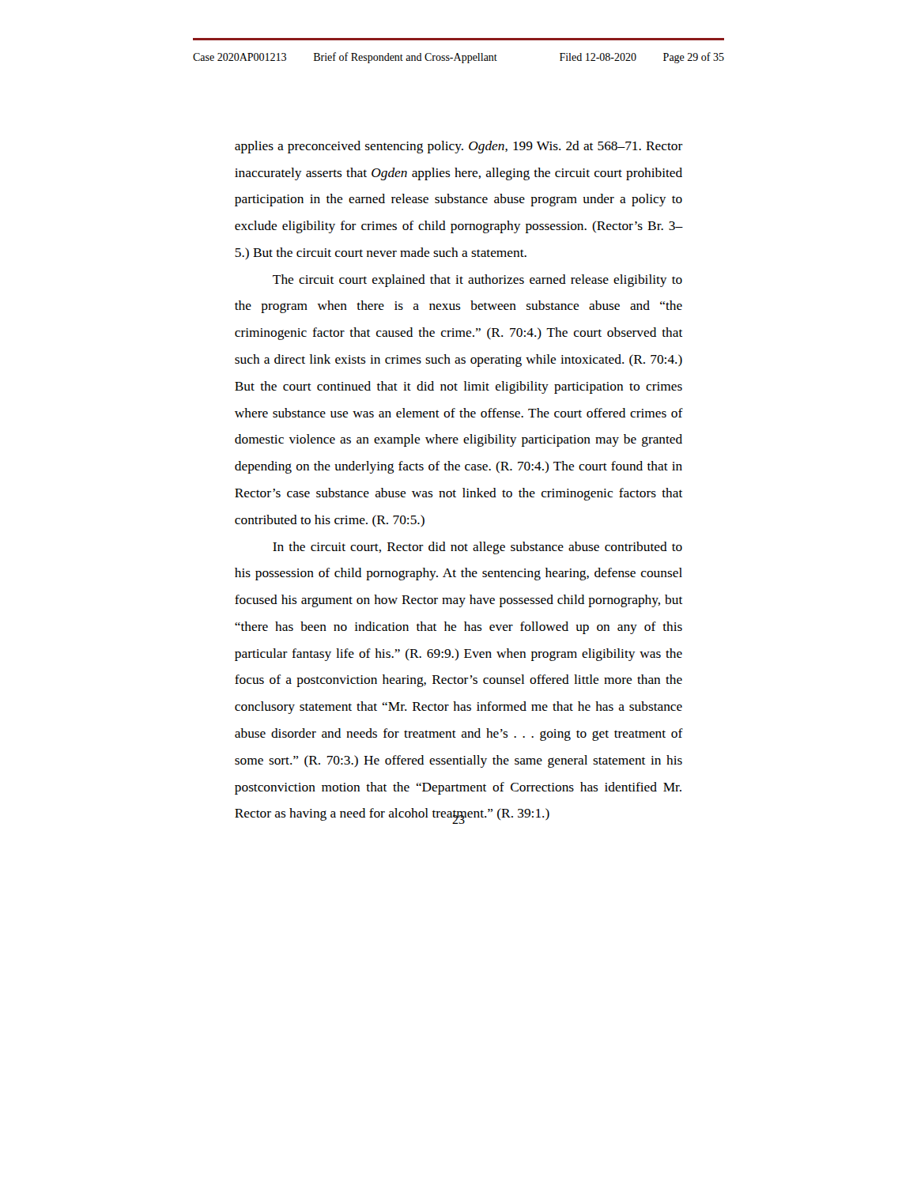Case 2020AP001213 Brief of Respondent and Cross-Appellant Filed 12-08-2020 Page 29 of 35
applies a preconceived sentencing policy. Ogden, 199 Wis. 2d at 568–71. Rector inaccurately asserts that Ogden applies here, alleging the circuit court prohibited participation in the earned release substance abuse program under a policy to exclude eligibility for crimes of child pornography possession. (Rector’s Br. 3–5.) But the circuit court never made such a statement.
The circuit court explained that it authorizes earned release eligibility to the program when there is a nexus between substance abuse and “the criminogenic factor that caused the crime.” (R. 70:4.) The court observed that such a direct link exists in crimes such as operating while intoxicated. (R. 70:4.) But the court continued that it did not limit eligibility participation to crimes where substance use was an element of the offense. The court offered crimes of domestic violence as an example where eligibility participation may be granted depending on the underlying facts of the case. (R. 70:4.) The court found that in Rector’s case substance abuse was not linked to the criminogenic factors that contributed to his crime. (R. 70:5.)
In the circuit court, Rector did not allege substance abuse contributed to his possession of child pornography. At the sentencing hearing, defense counsel focused his argument on how Rector may have possessed child pornography, but “there has been no indication that he has ever followed up on any of this particular fantasy life of his.” (R. 69:9.) Even when program eligibility was the focus of a postconviction hearing, Rector’s counsel offered little more than the conclusory statement that “Mr. Rector has informed me that he has a substance abuse disorder and needs for treatment and he’s . . . going to get treatment of some sort.” (R. 70:3.) He offered essentially the same general statement in his postconviction motion that the “Department of Corrections has identified Mr. Rector as having a need for alcohol treatment.” (R. 39:1.)
23